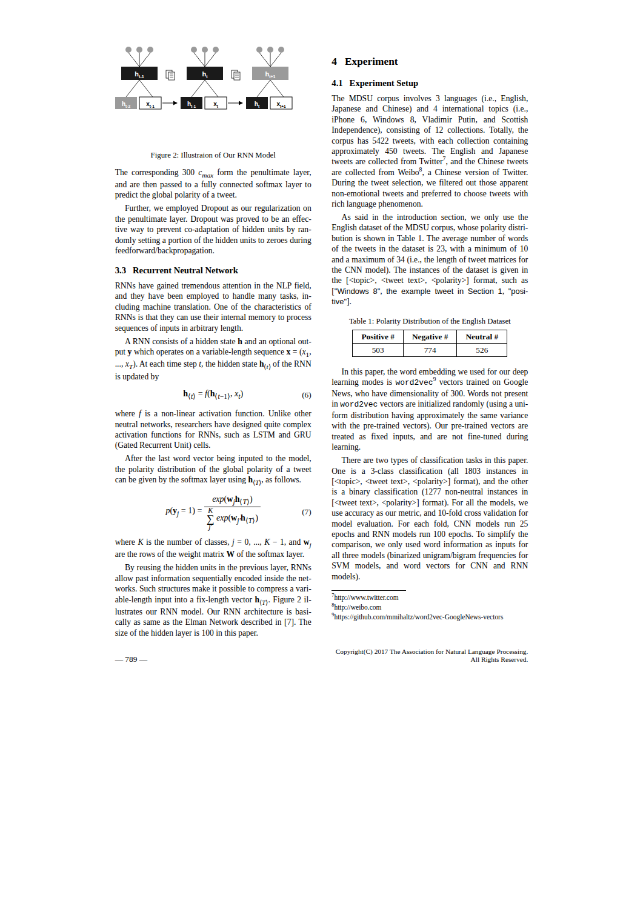ht-1 ht-2 xt-1 ht ht-1 xt ht+1 ht xt+1
Figure 2: Illustraion of Our RNN Model
The corresponding 300 cmax form the penultimate layer, and are then passed to a fully connected softmax layer to predict the global polarity of a tweet.
Further, we employed Dropout as our regularization on the penultimate layer. Dropout was proved to be an effective way to prevent co-adaptation of hidden units by randomly setting a portion of the hidden units to zeroes during feedforward/backpropagation.
3.3 Recurrent Neutral Network
RNNs have gained tremendous attention in the NLP field, and they have been employed to handle many tasks, including machine translation. One of the characteristics of RNNs is that they can use their internal memory to process sequences of inputs in arbitrary length.
A RNN consists of a hidden state h and an optional output y which operates on a variable-length sequence x = (x1, ..., xT). At each time step t, the hidden state h⟨t⟩ of the RNN is updated by
h⟨t⟩ = f(h⟨t−1⟩, xt) (6)
where f is a non-linear activation function. Unlike other neutral networks, researchers have designed quite complex activation functions for RNNs, such as LSTM and GRU (Gated Recurrent Unit) cells.
After the last word vector being inputed to the model, the polarity distribution of the global polarity of a tweet can be given by the softmax layer using h⟨T⟩, as follows.
p(yj = 1) = exp(wjh⟨T⟩) K ∑ j′ exp(wj′h⟨T⟩) (7)
where K is the number of classes, j = 0, ..., K − 1, and wj are the rows of the weight matrix W of the softmax layer.
By reusing the hidden units in the previous layer, RNNs allow past information sequentially encoded inside the networks. Such structures make it possible to compress a variable-length input into a fix-length vector h⟨T⟩. Figure 2 illustrates our RNN model. Our RNN architecture is basically as same as the Elman Network described in [7]. The size of the hidden layer is 100 in this paper.
4 Experiment
4.1 Experiment Setup
The MDSU corpus involves 3 languages (i.e., English, Japanese and Chinese) and 4 international topics (i.e., iPhone 6, Windows 8, Vladimir Putin, and Scottish Independence), consisting of 12 collections. Totally, the corpus has 5422 tweets, with each collection containing approximately 450 tweets. The English and Japanese tweets are collected from Twitter7, and the Chinese tweets are collected from Weibo8, a Chinese version of Twitter. During the tweet selection, we filtered out those apparent non-emotional tweets and preferred to choose tweets with rich language phenomenon.
As said in the introduction section, we only use the English dataset of the MDSU corpus, whose polarity distribution is shown in Table 1. The average number of words of the tweets in the dataset is 23, with a minimum of 10 and a maximum of 34 (i.e., the length of tweet matrices for the CNN model). The instances of the dataset is given in the [<topic>, <tweet text>, <polarity>] format, such as ["Windows 8", the example tweet in Section 1, "positive"].
Table 1: Polarity Distribution of the English Dataset
| Positive # | Negative # | Neutral # |
| --- | --- | --- |
| 503 | 774 | 526 |
In this paper, the word embedding we used for our deep learning modes is word2vec9 vectors trained on Google News, who have dimensionality of 300. Words not present in word2vec vectors are initialized randomly (using a uniform distribution having approximately the same variance with the pre-trained vectors). Our pre-trained vectors are treated as fixed inputs, and are not fine-tuned during learning.
There are two types of classification tasks in this paper. One is a 3-class classification (all 1803 instances in [<topic>, <tweet text>, <polarity>] format), and the other is a binary classification (1277 non-neutral instances in [<tweet text>, <polarity>] format). For all the models, we use accuracy as our metric, and 10-fold cross validation for model evaluation. For each fold, CNN models run 25 epochs and RNN models run 100 epochs. To simplify the comparison, we only used word information as inputs for all three models (binarized unigram/bigram frequencies for SVM models, and word vectors for CNN and RNN models).
7http://www.twitter.com
8http://weibo.com
9https://github.com/mmihaltz/word2vec-GoogleNews-vectors
— 789 —
Copyright(C) 2017 The Association for Natural Language Processing.
All Rights Reserved.